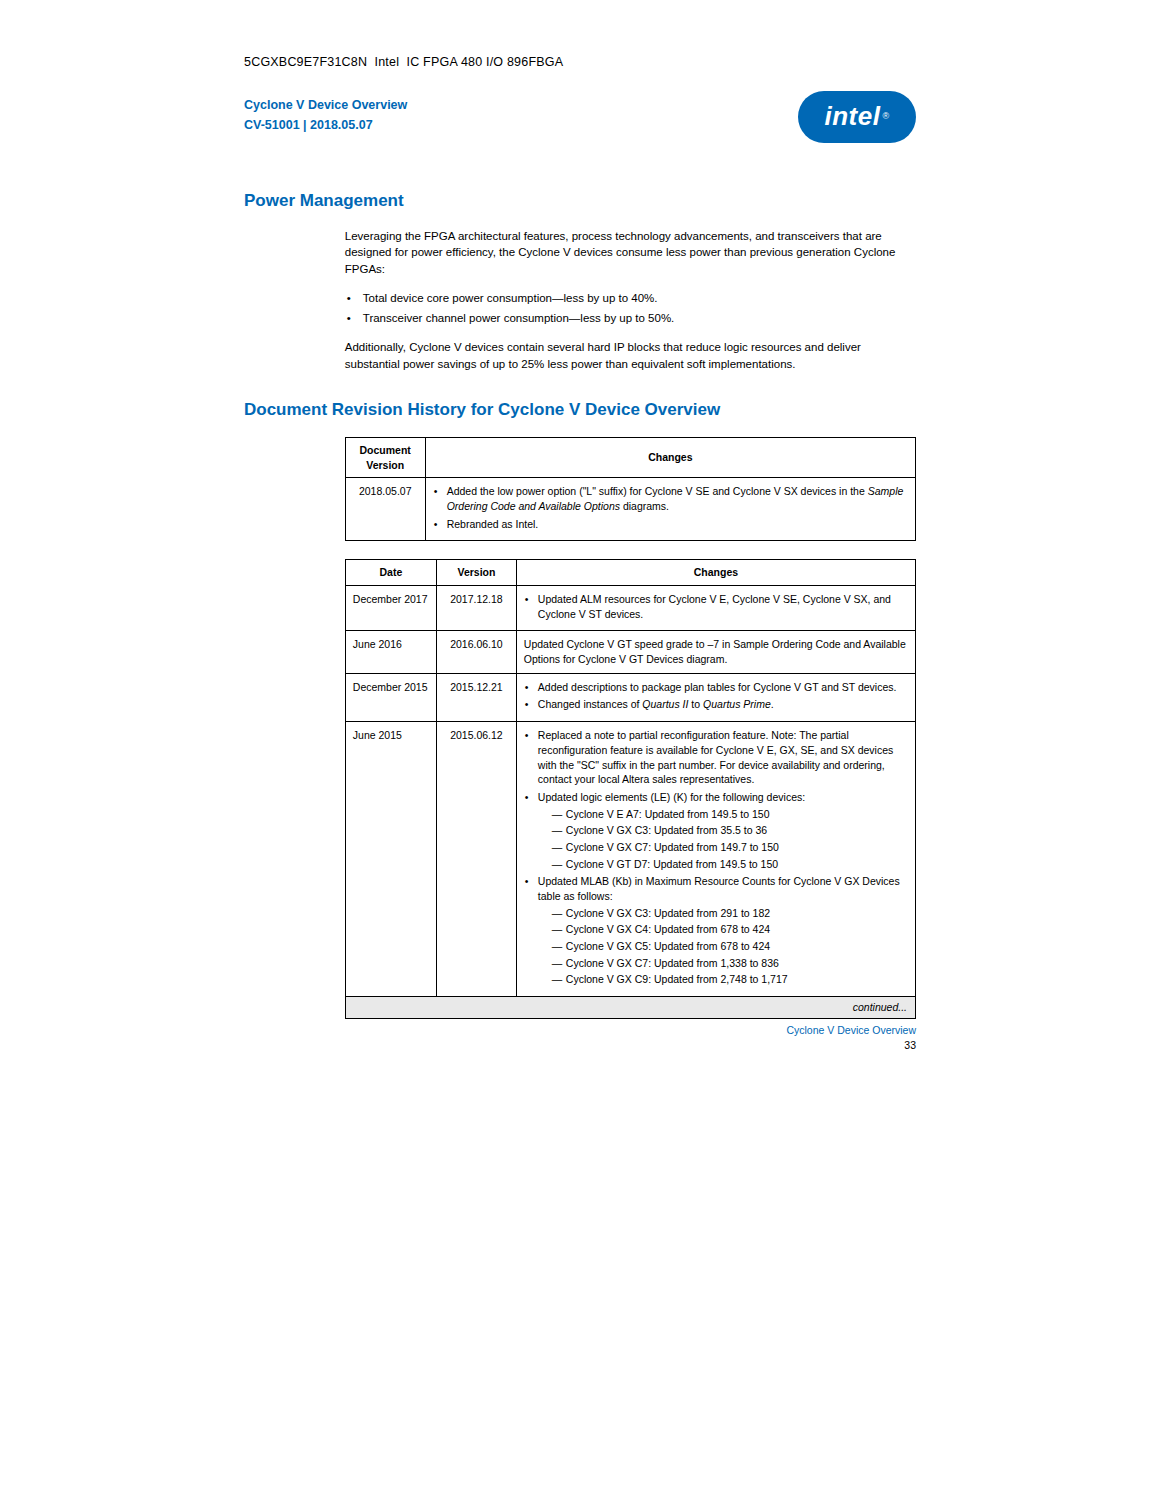5CGXBC9E7F31C8N Intel IC FPGA 480 I/O 896FBGA
Cyclone V Device Overview
CV-51001 | 2018.05.07
intel®
Power Management
Leveraging the FPGA architectural features, process technology advancements, and transceivers that are designed for power efficiency, the Cyclone V devices consume less power than previous generation Cyclone FPGAs:
Total device core power consumption—less by up to 40%.
Transceiver channel power consumption—less by up to 50%.
Additionally, Cyclone V devices contain several hard IP blocks that reduce logic resources and deliver substantial power savings of up to 25% less power than equivalent soft implementations.
Document Revision History for Cyclone V Device Overview
| Document Version | Changes |
| --- | --- |
| 2018.05.07 | Added the low power option ("L" suffix) for Cyclone V SE and Cyclone V SX devices in the Sample Ordering Code and Available Options diagrams. Rebranded as Intel. |
| Date | Version | Changes |
| --- | --- | --- |
| December 2017 | 2017.12.18 | Updated ALM resources for Cyclone V E, Cyclone V SE, Cyclone V SX, and Cyclone V ST devices. |
| June 2016 | 2016.06.10 | Updated Cyclone V GT speed grade to –7 in Sample Ordering Code and Available Options for Cyclone V GT Devices diagram. |
| December 2015 | 2015.12.21 | Added descriptions to package plan tables for Cyclone V GT and ST devices. Changed instances of Quartus II to Quartus Prime . |
| June 2015 | 2015.06.12 | Replaced a note to partial reconfiguration feature. Note: The partial reconfiguration feature is available for Cyclone V E, GX, SE, and SX devices with the "SC" suffix in the part number. For device availability and ordering, contact your local Altera sales representatives. Updated logic elements (LE) (K) for the following devices: Cyclone V E A7: Updated from 149.5 to 150 Cyclone V GX C3: Updated from 35.5 to 36 Cyclone V GX C7: Updated from 149.7 to 150 Cyclone V GT D7: Updated from 149.5 to 150 Updated MLAB (Kb) in Maximum Resource Counts for Cyclone V GX Devices table as follows: Cyclone V GX C3: Updated from 291 to 182 Cyclone V GX C4: Updated from 678 to 424 Cyclone V GX C5: Updated from 678 to 424 Cyclone V GX C7: Updated from 1,338 to 836 Cyclone V GX C9: Updated from 2,748 to 1,717 |
continued...
Cyclone V Device Overview
33